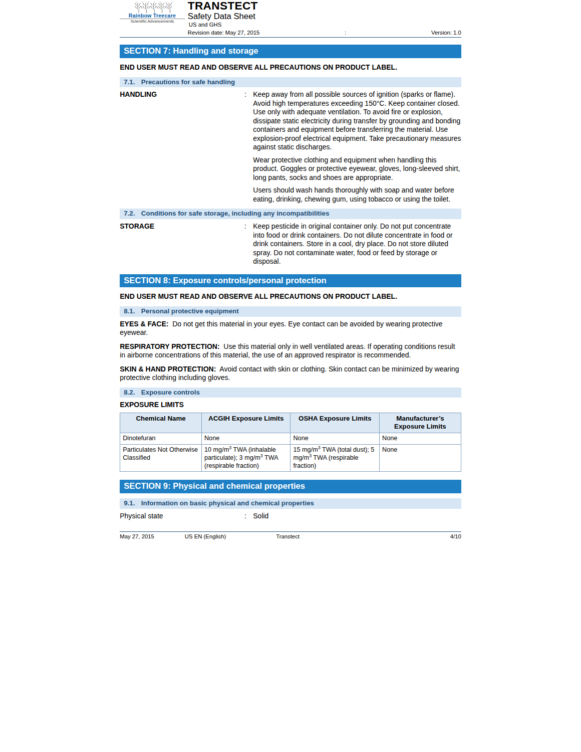. . . . . . . \|/ \|/ \|/ \|/ \|/ \|/\\|//\|/\\|//\|/ | | | | |
Rainbow Treecare
Scientific Advancements
TRANSTECT
Safety Data Sheet
US and GHS
Revision date: May 27, 2015
:
Version: 1.0
SECTION 7: Handling and storage
END USER MUST READ AND OBSERVE ALL PRECAUTIONS ON PRODUCT LABEL.
7.1. Precautions for safe handling
HANDLING
:
Keep away from all possible sources of ignition (sparks or flame). Avoid high temperatures exceeding 150°C. Keep container closed. Use only with adequate ventilation. To avoid fire or explosion, dissipate static electricity during transfer by grounding and bonding containers and equipment before transferring the material. Use explosion-proof electrical equipment. Take precautionary measures against static discharges.
Wear protective clothing and equipment when handling this product. Goggles or protective eyewear, gloves, long-sleeved shirt, long pants, socks and shoes are appropriate.
Users should wash hands thoroughly with soap and water before eating, drinking, chewing gum, using tobacco or using the toilet.
7.2. Conditions for safe storage, including any incompatibilities
STORAGE
:
Keep pesticide in original container only. Do not put concentrate into food or drink containers. Do not dilute concentrate in food or drink containers. Store in a cool, dry place. Do not store diluted spray. Do not contaminate water, food or feed by storage or disposal.
SECTION 8: Exposure controls/personal protection
END USER MUST READ AND OBSERVE ALL PRECAUTIONS ON PRODUCT LABEL.
8.1. Personal protective equipment
EYES & FACE: Do not get this material in your eyes. Eye contact can be avoided by wearing protective eyewear.
RESPIRATORY PROTECTION: Use this material only in well ventilated areas. If operating conditions result in airborne concentrations of this material, the use of an approved respirator is recommended.
SKIN & HAND PROTECTION: Avoid contact with skin or clothing. Skin contact can be minimized by wearing protective clothing including gloves.
8.2. Exposure controls
EXPOSURE LIMITS
| Chemical Name | ACGIH Exposure Limits | OSHA Exposure Limits | Manufacturer’s Exposure Limits |
| --- | --- | --- | --- |
| Dinotefuran | None | None | None |
| Particulates Not Otherwise Classified | 10 mg/m 3 TWA (inhalable particulate); 3 mg/m 3 TWA (respirable fraction) | 15 mg/m 3 TWA (total dust); 5 mg/m 3 TWA (respirable fraction) | None |
SECTION 9: Physical and chemical properties
9.1. Information on basic physical and chemical properties
Physical state
:
Solid
May 27, 2015
US EN (English)
Transtect
4/10